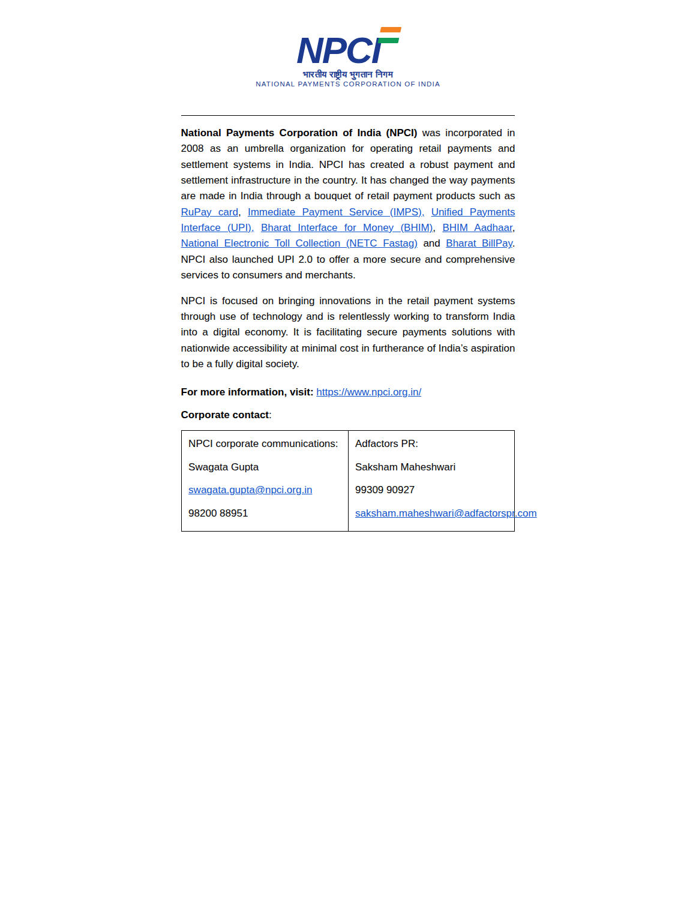NPCI
भारतीय राष्ट्रीय भुगतान निगम
NATIONAL PAYMENTS CORPORATION OF INDIA
National Payments Corporation of India (NPCI) was incorporated in 2008 as an umbrella organization for operating retail payments and settlement systems in India. NPCI has created a robust payment and settlement infrastructure in the country. It has changed the way payments are made in India through a bouquet of retail payment products such as RuPay card, Immediate Payment Service (IMPS), Unified Payments Interface (UPI), Bharat Interface for Money (BHIM), BHIM Aadhaar, National Electronic Toll Collection (NETC Fastag) and Bharat BillPay. NPCI also launched UPI 2.0 to offer a more secure and comprehensive services to consumers and merchants.
NPCI is focused on bringing innovations in the retail payment systems through use of technology and is relentlessly working to transform India into a digital economy. It is facilitating secure payments solutions with nationwide accessibility at minimal cost in furtherance of India’s aspiration to be a fully digital society.
For more information, visit: https://www.npci.org.in/
Corporate contact:
| NPCI corporate communications: Swagata Gupta swagata.gupta@npci.org.in 98200 88951 | Adfactors PR: Saksham Maheshwari 99309 90927 saksham.maheshwari@adfactorspr.com |